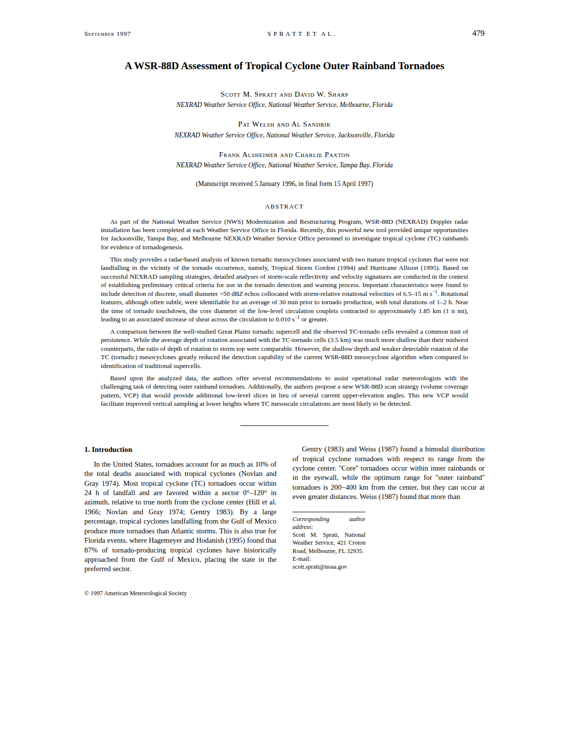September 1997 S P R A T T E T A L . 479
A WSR-88D Assessment of Tropical Cyclone Outer Rainband Tornadoes
Scott M. Spratt and David W. Sharp
NEXRAD Weather Service Office, National Weather Service, Melbourne, Florida
Pat Welsh and Al Sandrik
NEXRAD Weather Service Office, National Weather Service, Jacksonville, Florida
Frank Alsheimer and Charlie Paxton
NEXRAD Weather Service Office, National Weather Service, Tampa Bay, Florida
(Manuscript received 5 January 1996, in final form 15 April 1997)
ABSTRACT
As part of the National Weather Service (NWS) Modernization and Restructuring Program, WSR-88D (NEXRAD) Doppler radar installation has been completed at each Weather Service Office in Florida. Recently, this powerful new tool provided unique opportunities for Jacksonville, Tampa Bay, and Melbourne NEXRAD Weather Service Office personnel to investigate tropical cyclone (TC) rainbands for evidence of tornadogenesis.
This study provides a radar-based analysis of known tornadic mesocyclones associated with two mature tropical cyclones that were not landfalling in the vicinity of the tornado occurrence, namely, Tropical Storm Gordon (1994) and Hurricane Allison (1995). Based on successful NEXRAD sampling strategies, detailed analyses of storm-scale reflectivity and velocity signatures are conducted in the context of establishing preliminary critical criteria for use in the tornado detection and warning process. Important characteristics were found to include detection of discrete, small diameter >50 dBZ echos collocated with storm-relative rotational velocities of 6.5–15 m s−1. Rotational features, although often subtle, were identifiable for an average of 30 min prior to tornado production, with total durations of 1–2 h. Near the time of tornado touchdown, the core diameter of the low-level circulation couplets contracted to approximately 1.85 km (1 n mi), leading to an associated increase of shear across the circulation to 0.010 s−1 or greater.
A comparison between the well-studied Great Plains tornadic supercell and the observed TC-tornado cells revealed a common trait of persistence. While the average depth of rotation associated with the TC-tornado cells (3.5 km) was much more shallow than their midwest counterparts, the ratio of depth of rotation to storm top were comparable. However, the shallow depth and weaker detectable rotation of the TC (tornadic) mesocyclones greatly reduced the detection capability of the current WSR-88D mesocyclone algorithm when compared to identification of traditional supercells.
Based upon the analyzed data, the authors offer several recommendations to assist operational radar meteorologists with the challenging task of detecting outer rainband tornadoes. Additionally, the authors propose a new WSR-88D scan strategy (volume coverage pattern, VCP) that would provide additional low-level slices in lieu of several current upper-elevation angles. This new VCP would facilitate improved vertical sampling at lower heights where TC mesoscale circulations are most likely to be detected.
1. Introduction
In the United States, tornadoes account for as much as 10% of the total deaths associated with tropical cyclones (Novlan and Gray 1974). Most tropical cyclone (TC) tornadoes occur within 24 h of landfall and are favored within a sector 0°–120° in azimuth, relative to true north from the cyclone center (Hill et al. 1966; Novlan and Gray 1974; Gentry 1983). By a large percentage, tropical cyclones landfalling from the Gulf of Mexico produce more tornadoes than Atlantic storms. This is also true for Florida events, where Hagemeyer and Hodanish (1995) found that 87% of tornado-producing tropical cyclones have historically approached from the Gulf of Mexico, placing the state in the preferred sector.
Gentry (1983) and Weiss (1987) found a bimodal distribution of tropical cyclone tornadoes with respect to range from the cyclone center. ''Core'' tornadoes occur within inner rainbands or in the eyewall, while the optimum range for ''outer rainband'' tornadoes is 200−400 km from the center, but they can occur at even greater distances. Weiss (1987) found that more than
Corresponding author address:
Scott M. Spratt, National Weather Service, 421 Croton Road, Melbourne, FL 32935.
E-mail: scott.spratt@noaa.gov
© 1997 American Meteorological Society